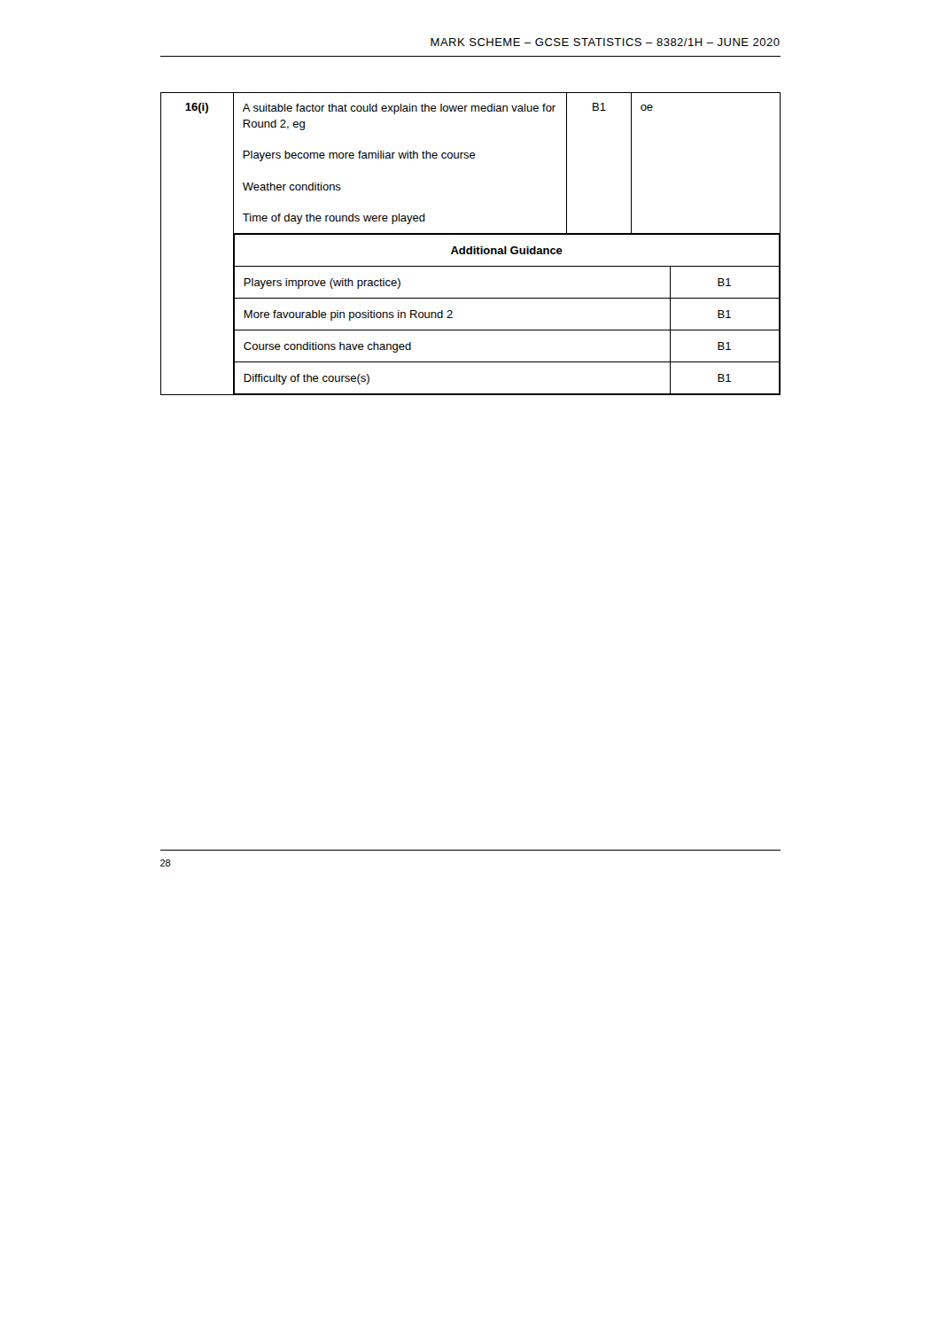MARK SCHEME – GCSE STATISTICS – 8382/1H – JUNE 2020
| 16(i) | A suitable factor that could explain the lower median value for Round 2, eg Players become more familiar with the course Weather conditions Time of day the rounds were played | B1 | oe |
| / Additional Guidance / / Players improve (with practice) / B1 / / More favourable pin positions in Round 2 / B1 / / Course conditions have changed / B1 / / Difficulty of the course(s) / B1 / |
28